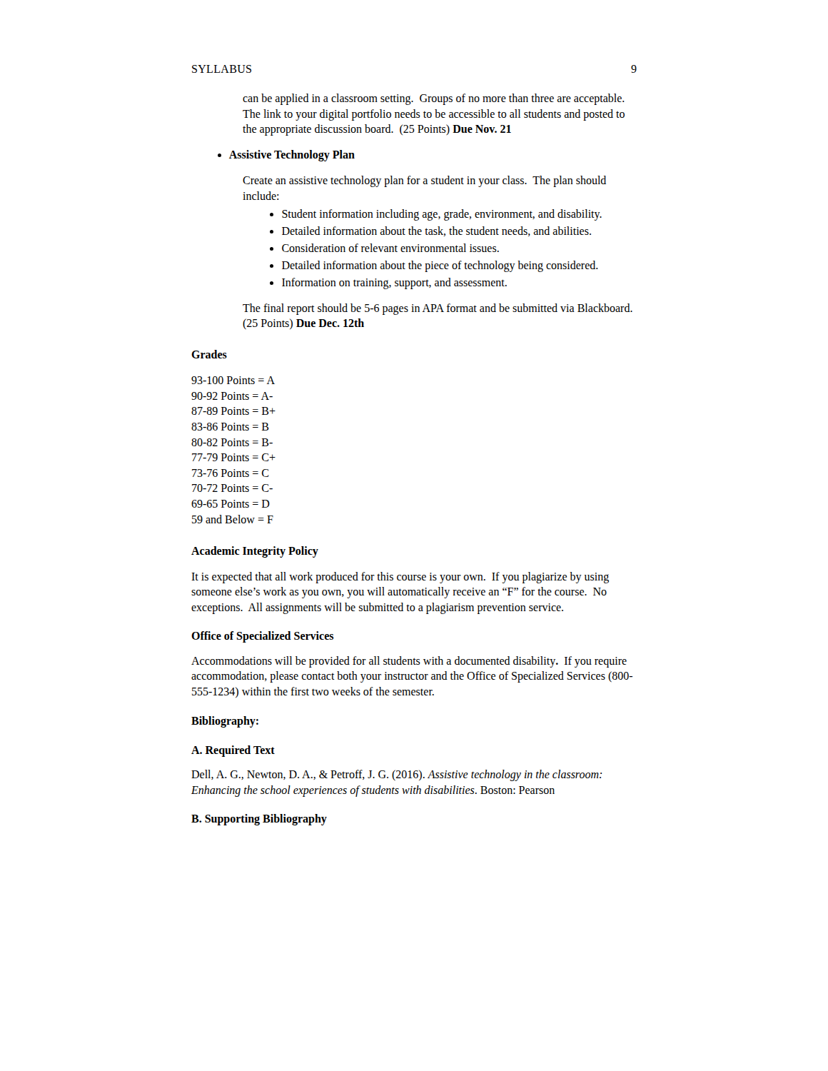SYLLABUS 9
can be applied in a classroom setting. Groups of no more than three are acceptable. The link to your digital portfolio needs to be accessible to all students and posted to the appropriate discussion board. (25 Points) Due Nov. 21
Assistive Technology Plan
Create an assistive technology plan for a student in your class. The plan should include:
Student information including age, grade, environment, and disability.
Detailed information about the task, the student needs, and abilities.
Consideration of relevant environmental issues.
Detailed information about the piece of technology being considered.
Information on training, support, and assessment.
The final report should be 5-6 pages in APA format and be submitted via Blackboard. (25 Points) Due Dec. 12th
Grades
93-100 Points = A
90-92 Points = A-
87-89 Points = B+
83-86 Points = B
80-82 Points = B-
77-79 Points = C+
73-76 Points = C
70-72 Points = C-
69-65 Points = D
59 and Below = F
Academic Integrity Policy
It is expected that all work produced for this course is your own. If you plagiarize by using someone else’s work as you own, you will automatically receive an “F” for the course. No exceptions. All assignments will be submitted to a plagiarism prevention service.
Office of Specialized Services
Accommodations will be provided for all students with a documented disability. If you require accommodation, please contact both your instructor and the Office of Specialized Services (800-555-1234) within the first two weeks of the semester.
Bibliography:
A. Required Text
Dell, A. G., Newton, D. A., & Petroff, J. G. (2016). Assistive technology in the classroom: Enhancing the school experiences of students with disabilities. Boston: Pearson
B. Supporting Bibliography